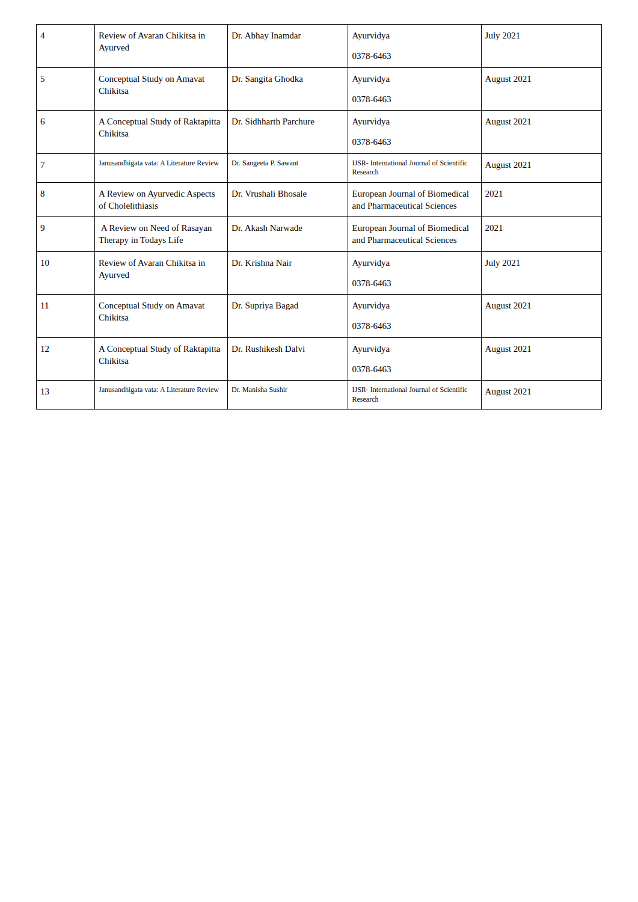| 4 | Review of Avaran Chikitsa in Ayurved | Dr. Abhay Inamdar | Ayurvidya 0378-6463 | July 2021 |
| 5 | Conceptual Study on Amavat Chikitsa | Dr. Sangita Ghodka | Ayurvidya 0378-6463 | August 2021 |
| 6 | A Conceptual Study of Raktapitta Chikitsa | Dr. Sidhharth Parchure | Ayurvidya 0378-6463 | August 2021 |
| 7 | Janusandhigata vata: A Literature Review | Dr. Sangeeta P. Sawant | IJSR- International Journal of Scientific Research | August 2021 |
| 8 | A Review on Ayurvedic Aspects of Cholelithiasis | Dr. Vrushali Bhosale | European Journal of Biomedical and Pharmaceutical Sciences | 2021 |
| 9 | A Review on Need of Rasayan Therapy in Todays Life | Dr. Akash Narwade | European Journal of Biomedical and Pharmaceutical Sciences | 2021 |
| 10 | Review of Avaran Chikitsa in Ayurved | Dr. Krishna Nair | Ayurvidya 0378-6463 | July 2021 |
| 11 | Conceptual Study on Amavat Chikitsa | Dr. Supriya Bagad | Ayurvidya 0378-6463 | August 2021 |
| 12 | A Conceptual Study of Raktapitta Chikitsa | Dr. Rushikesh Dalvi | Ayurvidya 0378-6463 | August 2021 |
| 13 | Janusandhigata vata: A Literature Review | Dr. Manisha Sushir | IJSR- International Journal of Scientific Research | August 2021 |